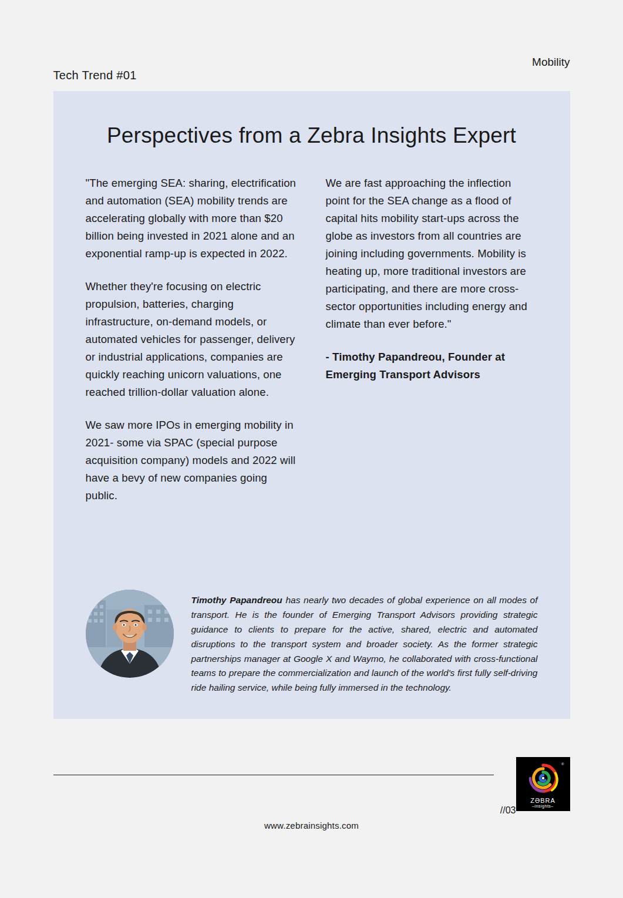Tech Trend #01
Mobility
Perspectives from a Zebra Insights Expert
"The emerging SEA: sharing, electrification and automation (SEA) mobility trends are accelerating globally with more than $20 billion being invested in 2021 alone and an exponential ramp-up is expected in 2022.
Whether they're focusing on electric propulsion, batteries, charging infrastructure, on-demand models, or automated vehicles for passenger, delivery or industrial applications, companies are quickly reaching unicorn valuations, one reached trillion-dollar valuation alone.
We saw more IPOs in emerging mobility in 2021- some via SPAC (special purpose acquisition company) models and 2022 will have a bevy of new companies going public.
We are fast approaching the inflection point for the SEA change as a flood of capital hits mobility start-ups across the globe as investors from all countries are joining including governments. Mobility is heating up, more traditional investors are participating, and there are more cross-sector opportunities including energy and climate than ever before."
- Timothy Papandreou, Founder at Emerging Transport Advisors
Timothy Papandreou has nearly two decades of global experience on all modes of transport. He is the founder of Emerging Transport Advisors providing strategic guidance to clients to prepare for the active, shared, electric and automated disruptions to the transport system and broader society. As the former strategic partnerships manager at Google X and Waymo, he collaborated with cross-functional teams to prepare the commercialization and launch of the world's first fully self-driving ride hailing service, while being fully immersed in the technology.
//03
www.zebrainsights.com
®
ZӘBRA–insights–